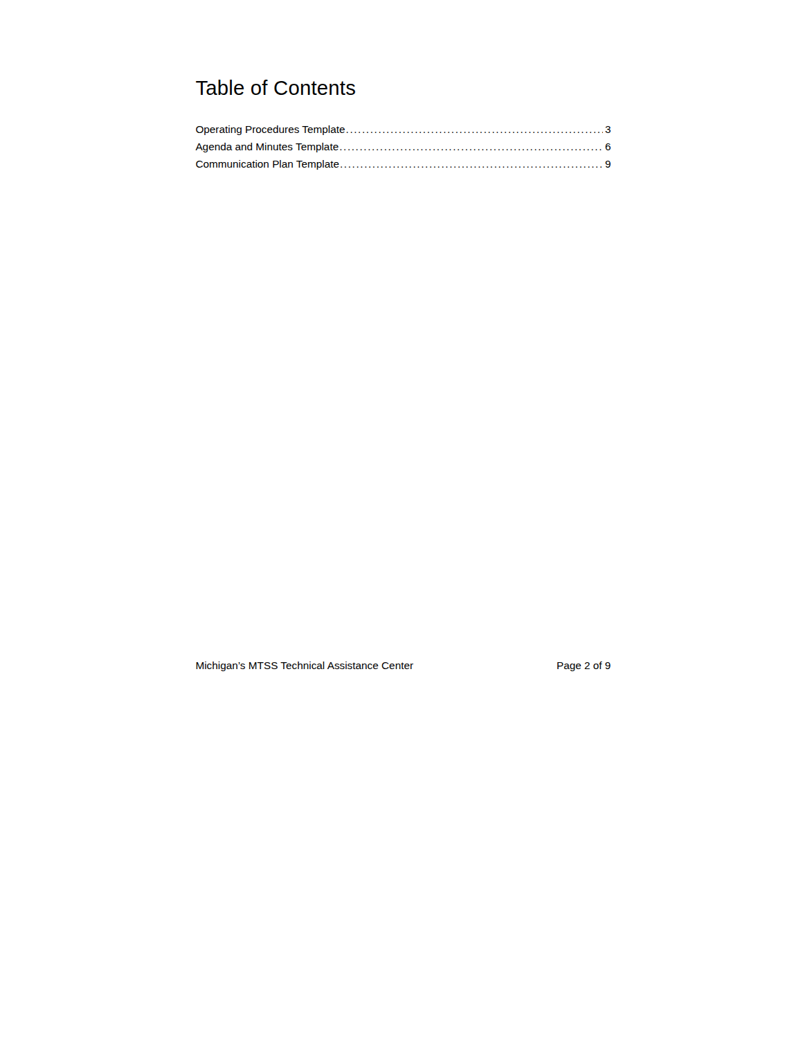Table of Contents
Operating Procedures Template ........................................................................................... 3 Agenda and Minutes Template ........................................................................................... 6 Communication Plan Template ........................................................................................... 9
Michigan’s MTSS Technical Assistance Center Page 2 of 9